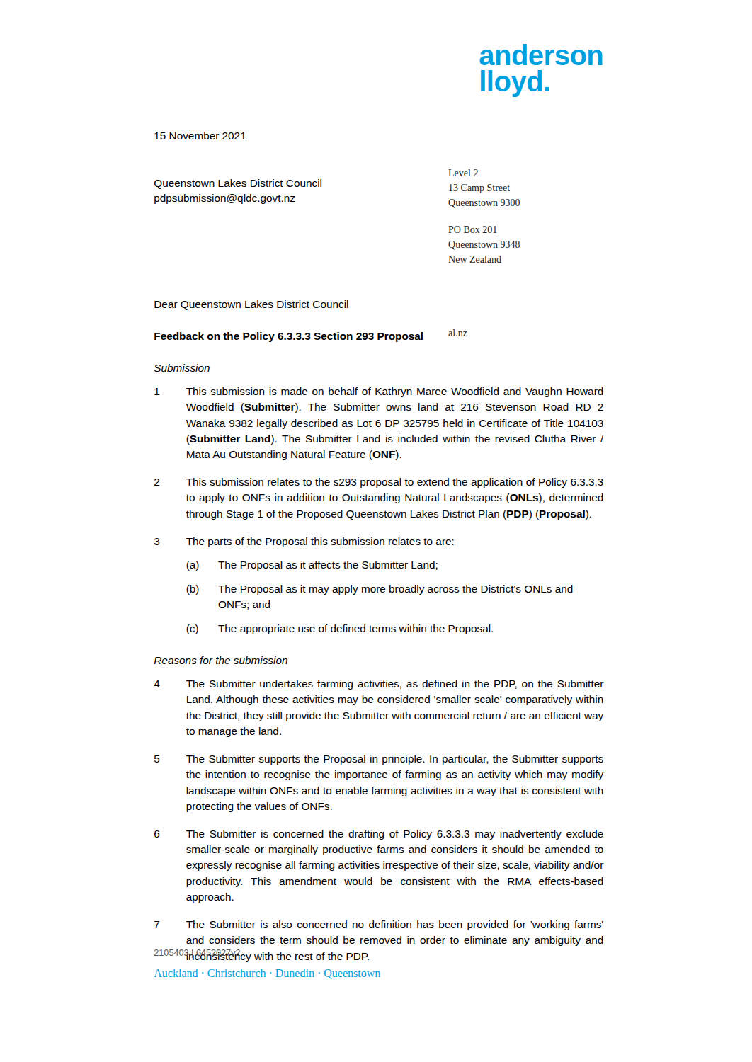anderson
lloyd.
15 November 2021
Queenstown Lakes District Council
pdpsubmission@qldc.govt.nz
Level 2
13 Camp Street
Queenstown 9300
PO Box 201
Queenstown 9348
New Zealand
al.nz
Dear Queenstown Lakes District Council
Feedback on the Policy 6.3.3.3 Section 293 Proposal
Submission
This submission is made on behalf of Kathryn Maree Woodfield and Vaughn Howard Woodfield (Submitter). The Submitter owns land at 216 Stevenson Road RD 2 Wanaka 9382 legally described as Lot 6 DP 325795 held in Certificate of Title 104103 (Submitter Land). The Submitter Land is included within the revised Clutha River / Mata Au Outstanding Natural Feature (ONF).
This submission relates to the s293 proposal to extend the application of Policy 6.3.3.3 to apply to ONFs in addition to Outstanding Natural Landscapes (ONLs), determined through Stage 1 of the Proposed Queenstown Lakes District Plan (PDP) (Proposal).
The parts of the Proposal this submission relates to are:
The Proposal as it affects the Submitter Land;
The Proposal as it may apply more broadly across the District's ONLs and ONFs; and
The appropriate use of defined terms within the Proposal.
Reasons for the submission
The Submitter undertakes farming activities, as defined in the PDP, on the Submitter Land. Although these activities may be considered 'smaller scale' comparatively within the District, they still provide the Submitter with commercial return / are an efficient way to manage the land.
The Submitter supports the Proposal in principle. In particular, the Submitter supports the intention to recognise the importance of farming as an activity which may modify landscape within ONFs and to enable farming activities in a way that is consistent with protecting the values of ONFs.
The Submitter is concerned the drafting of Policy 6.3.3.3 may inadvertently exclude smaller-scale or marginally productive farms and considers it should be amended to expressly recognise all farming activities irrespective of their size, scale, viability and/or productivity. This amendment would be consistent with the RMA effects-based approach.
The Submitter is also concerned no definition has been provided for 'working farms' and considers the term should be removed in order to eliminate any ambiguity and inconsistency with the rest of the PDP.
2105403 | 6452027v2
Auckland · Christchurch · Dunedin · Queenstown